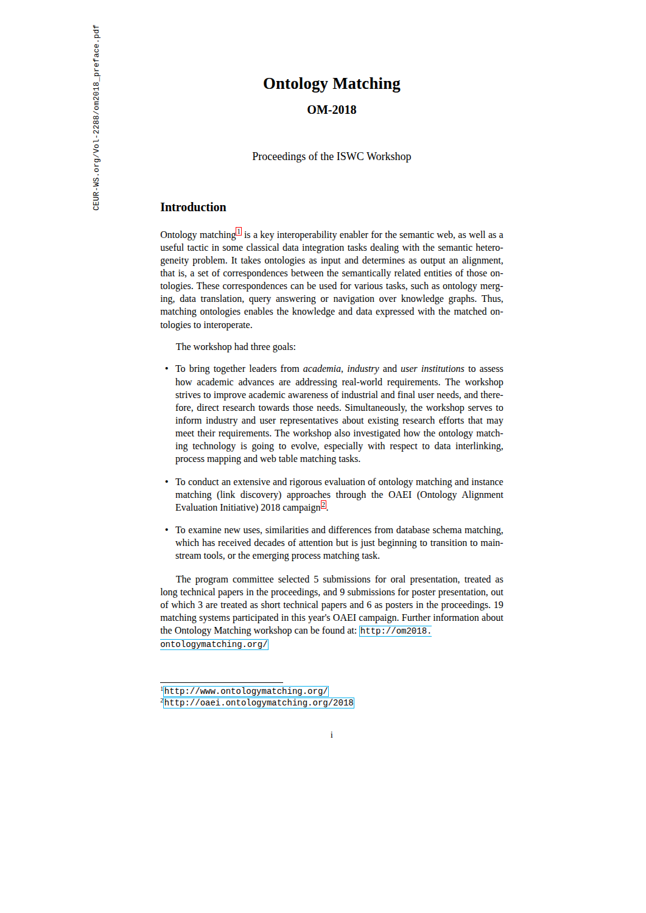CEUR-WS.org/Vol-2288/om2018_preface.pdf
Ontology Matching
OM-2018
Proceedings of the ISWC Workshop
Introduction
Ontology matching1 is a key interoperability enabler for the semantic web, as well as a useful tactic in some classical data integration tasks dealing with the semantic heterogeneity problem. It takes ontologies as input and determines as output an alignment, that is, a set of correspondences between the semantically related entities of those ontologies. These correspondences can be used for various tasks, such as ontology merging, data translation, query answering or navigation over knowledge graphs. Thus, matching ontologies enables the knowledge and data expressed with the matched ontologies to interoperate.
The workshop had three goals:
To bring together leaders from academia, industry and user institutions to assess how academic advances are addressing real-world requirements. The workshop strives to improve academic awareness of industrial and final user needs, and therefore, direct research towards those needs. Simultaneously, the workshop serves to inform industry and user representatives about existing research efforts that may meet their requirements. The workshop also investigated how the ontology matching technology is going to evolve, especially with respect to data interlinking, process mapping and web table matching tasks.
To conduct an extensive and rigorous evaluation of ontology matching and instance matching (link discovery) approaches through the OAEI (Ontology Alignment Evaluation Initiative) 2018 campaign2.
To examine new uses, similarities and differences from database schema matching, which has received decades of attention but is just beginning to transition to mainstream tools, or the emerging process matching task.
The program committee selected 5 submissions for oral presentation, treated as long technical papers in the proceedings, and 9 submissions for poster presentation, out of which 3 are treated as short technical papers and 6 as posters in the proceedings. 19 matching systems participated in this year's OAEI campaign. Further information about the Ontology Matching workshop can be found at: http://om2018.
ontologymatching.org/
1http://www.ontologymatching.org/
2http://oaei.ontologymatching.org/2018
i